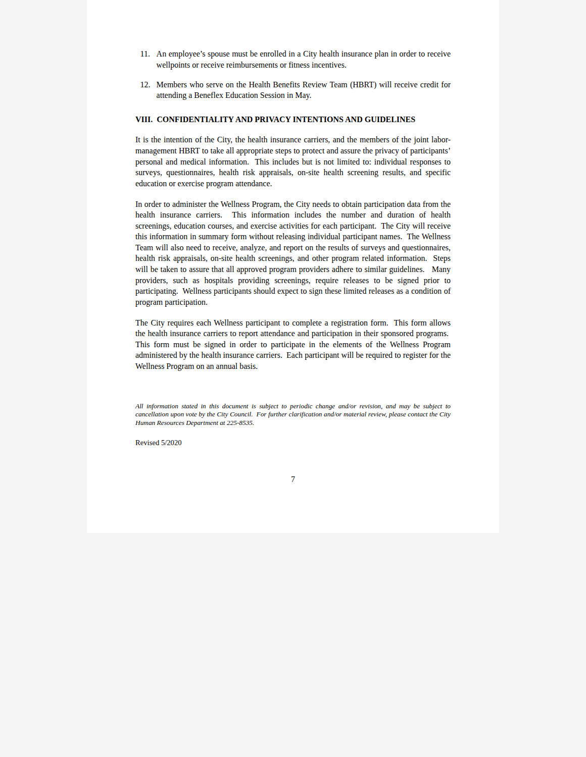11. An employee’s spouse must be enrolled in a City health insurance plan in order to receive wellpoints or receive reimbursements or fitness incentives.
12. Members who serve on the Health Benefits Review Team (HBRT) will receive credit for attending a Beneflex Education Session in May.
VIII. CONFIDENTIALITY AND PRIVACY INTENTIONS AND GUIDELINES
It is the intention of the City, the health insurance carriers, and the members of the joint labor-management HBRT to take all appropriate steps to protect and assure the privacy of participants’ personal and medical information. This includes but is not limited to: individual responses to surveys, questionnaires, health risk appraisals, on-site health screening results, and specific education or exercise program attendance.
In order to administer the Wellness Program, the City needs to obtain participation data from the health insurance carriers. This information includes the number and duration of health screenings, education courses, and exercise activities for each participant. The City will receive this information in summary form without releasing individual participant names. The Wellness Team will also need to receive, analyze, and report on the results of surveys and questionnaires, health risk appraisals, on-site health screenings, and other program related information. Steps will be taken to assure that all approved program providers adhere to similar guidelines. Many providers, such as hospitals providing screenings, require releases to be signed prior to participating. Wellness participants should expect to sign these limited releases as a condition of program participation.
The City requires each Wellness participant to complete a registration form. This form allows the health insurance carriers to report attendance and participation in their sponsored programs. This form must be signed in order to participate in the elements of the Wellness Program administered by the health insurance carriers. Each participant will be required to register for the Wellness Program on an annual basis.
All information stated in this document is subject to periodic change and/or revision, and may be subject to cancellation upon vote by the City Council. For further clarification and/or material review, please contact the City Human Resources Department at 225-8535.
Revised 5/2020
7